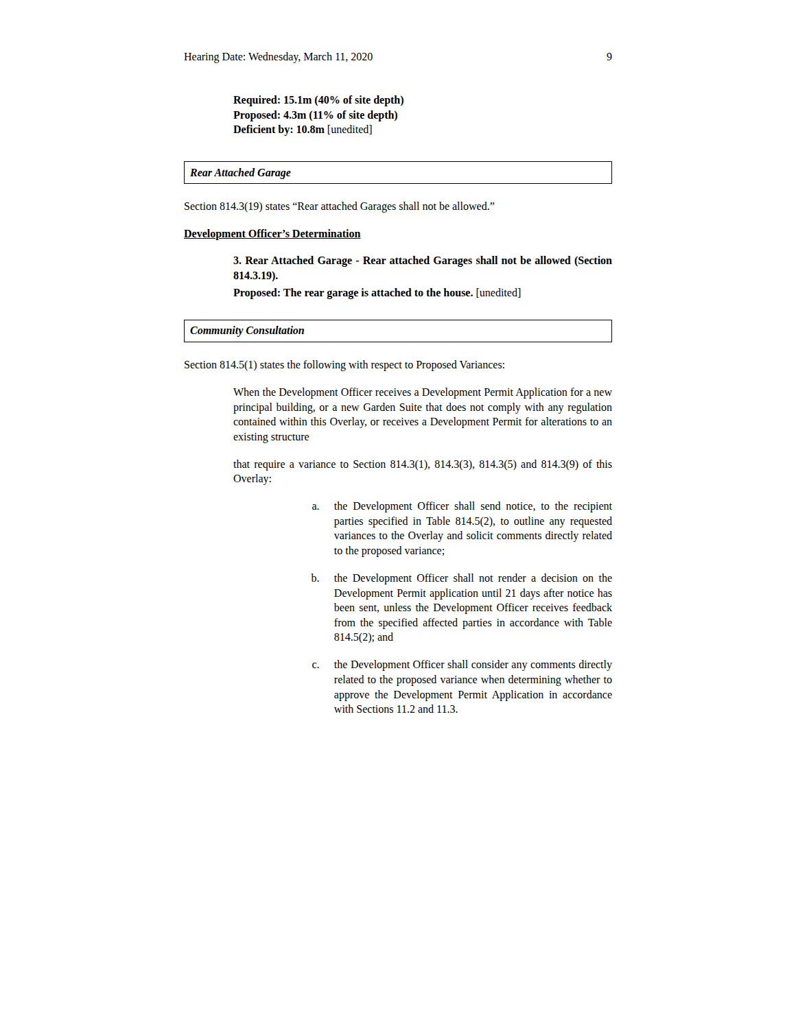Hearing Date: Wednesday, March 11, 2020
9
Required: 15.1m (40% of site depth)
Proposed: 4.3m (11% of site depth)
Deficient by: 10.8m [unedited]
Rear Attached Garage
Section 814.3(19) states “Rear attached Garages shall not be allowed.”
Development Officer’s Determination
3. Rear Attached Garage - Rear attached Garages shall not be allowed (Section 814.3.19).
Proposed: The rear garage is attached to the house. [unedited]
Community Consultation
Section 814.5(1) states the following with respect to Proposed Variances:
When the Development Officer receives a Development Permit Application for a new principal building, or a new Garden Suite that does not comply with any regulation contained within this Overlay, or receives a Development Permit for alterations to an existing structure
that require a variance to Section 814.3(1), 814.3(3), 814.3(5) and 814.3(9) of this Overlay:
the Development Officer shall send notice, to the recipient parties specified in Table 814.5(2), to outline any requested variances to the Overlay and solicit comments directly related to the proposed variance;
the Development Officer shall not render a decision on the Development Permit application until 21 days after notice has been sent, unless the Development Officer receives feedback from the specified affected parties in accordance with Table 814.5(2); and
the Development Officer shall consider any comments directly related to the proposed variance when determining whether to approve the Development Permit Application in accordance with Sections 11.2 and 11.3.